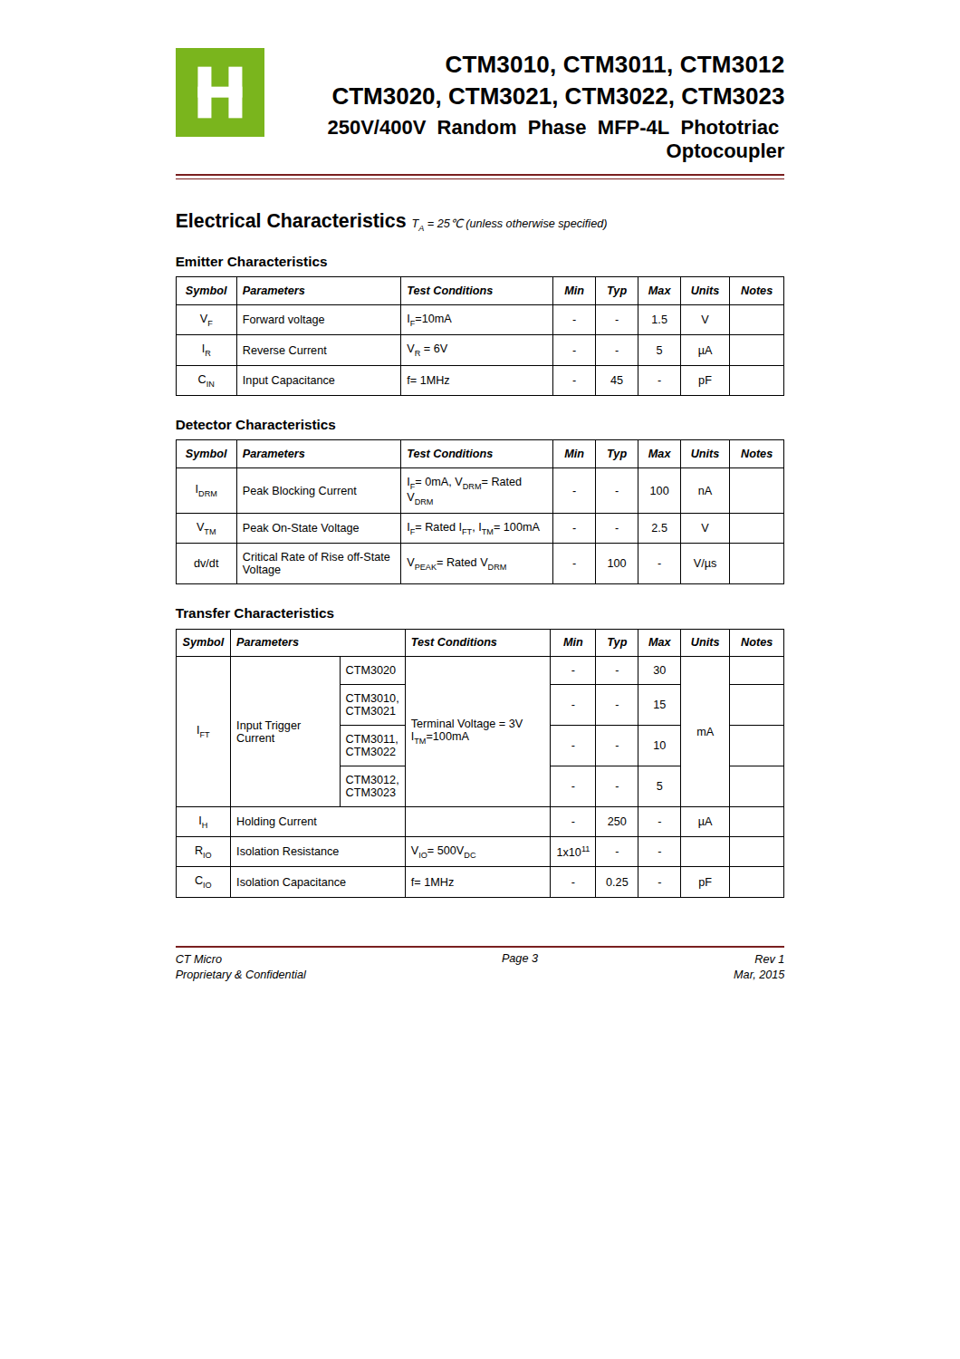CTM3010, CTM3011, CTM3012
CTM3020, CTM3021, CTM3022, CTM3023
250V/400V Random Phase MFP-4L Phototriac Optocoupler
Electrical Characteristics TA = 25℃ (unless otherwise specified)
Emitter Characteristics
| Symbol | Parameters | Test Conditions | Min | Typ | Max | Units | Notes |
| --- | --- | --- | --- | --- | --- | --- | --- |
| V F | Forward voltage | I F =10mA | - | - | 1.5 | V | |
| I R | Reverse Current | V R = 6V | - | - | 5 | µA | |
| C IN | Input Capacitance | f= 1MHz | - | 45 | - | pF | |
Detector Characteristics
| Symbol | Parameters | Test Conditions | Min | Typ | Max | Units | Notes |
| --- | --- | --- | --- | --- | --- | --- | --- |
| I DRM | Peak Blocking Current | I F = 0mA, V DRM = Rated V DRM | - | - | 100 | nA | |
| V TM | Peak On-State Voltage | I F = Rated I FT , I TM = 100mA | - | - | 2.5 | V | |
| dv/dt | Critical Rate of Rise off-State Voltage | V PEAK = Rated V DRM | - | 100 | - | V/µs | |
Transfer Characteristics
| Symbol | Parameters | Test Conditions | Min | Typ | Max | Units | Notes |
| --- | --- | --- | --- | --- | --- | --- | --- |
| I FT | Input Trigger Current | CTM3020 | Terminal Voltage = 3V I TM =100mA | - | - | 30 | mA | |
| CTM3010, CTM3021 | - | - | 15 | |
| CTM3011, CTM3022 | - | - | 10 | |
| CTM3012, CTM3023 | - | - | 5 | |
| I H | Holding Current | | - | 250 | - | µA | |
| R IO | Isolation Resistance | V IO = 500V DC | 1x10 11 | - | - | | |
| C IO | Isolation Capacitance | f= 1MHz | - | 0.25 | - | pF | |
CT Micro
Proprietary & Confidential
Page 3
Rev 1
Mar, 2015